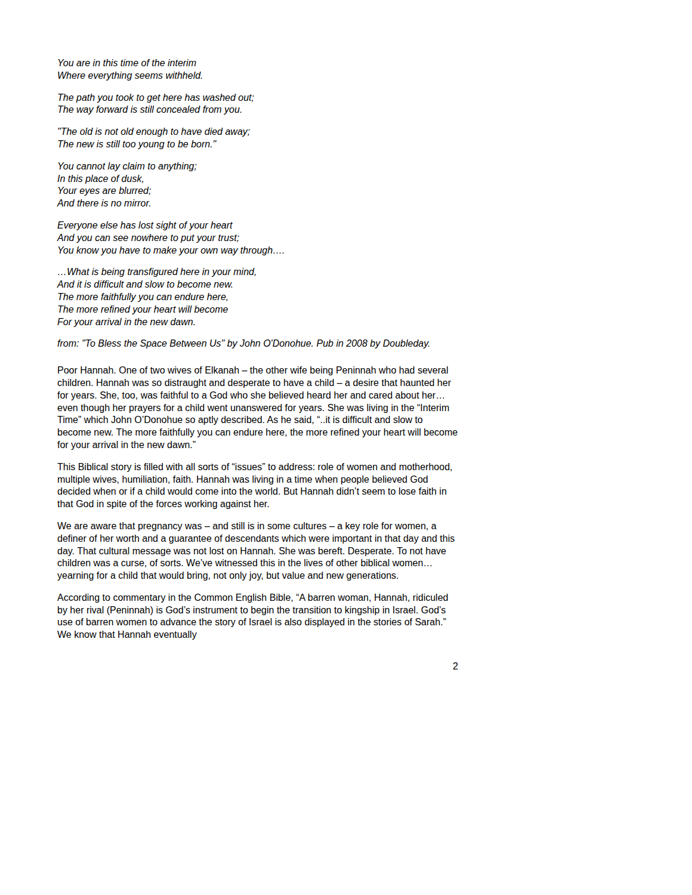You are in this time of the interim
Where everything seems withheld.
The path you took to get here has washed out;
The way forward is still concealed from you.
"The old is not old enough to have died away;
The new is still too young to be born."
You cannot lay claim to anything;
In this place of dusk,
Your eyes are blurred;
And there is no mirror.
Everyone else has lost sight of your heart
And you can see nowhere to put your trust;
You know you have to make your own way through….
…What is being transfigured here in your mind,
And it is difficult and slow to become new.
The more faithfully you can endure here,
The more refined your heart will become
For your arrival in the new dawn.
from: "To Bless the Space Between Us" by John O'Donohue. Pub in 2008 by Doubleday.
Poor Hannah. One of two wives of Elkanah – the other wife being Peninnah who had several children. Hannah was so distraught and desperate to have a child – a desire that haunted her for years. She, too, was faithful to a God who she believed heard her and cared about her…even though her prayers for a child went unanswered for years. She was living in the “Interim Time” which John O’Donohue so aptly described. As he said, “..it is difficult and slow to become new. The more faithfully you can endure here, the more refined your heart will become for your arrival in the new dawn.”
This Biblical story is filled with all sorts of “issues” to address: role of women and motherhood, multiple wives, humiliation, faith. Hannah was living in a time when people believed God decided when or if a child would come into the world. But Hannah didn’t seem to lose faith in that God in spite of the forces working against her.
We are aware that pregnancy was – and still is in some cultures – a key role for women, a definer of her worth and a guarantee of descendants which were important in that day and this day. That cultural message was not lost on Hannah. She was bereft. Desperate. To not have children was a curse, of sorts. We’ve witnessed this in the lives of other biblical women…yearning for a child that would bring, not only joy, but value and new generations.
According to commentary in the Common English Bible, “A barren woman, Hannah, ridiculed by her rival (Peninnah) is God’s instrument to begin the transition to kingship in Israel. God’s use of barren women to advance the story of Israel is also displayed in the stories of Sarah.” We know that Hannah eventually
2